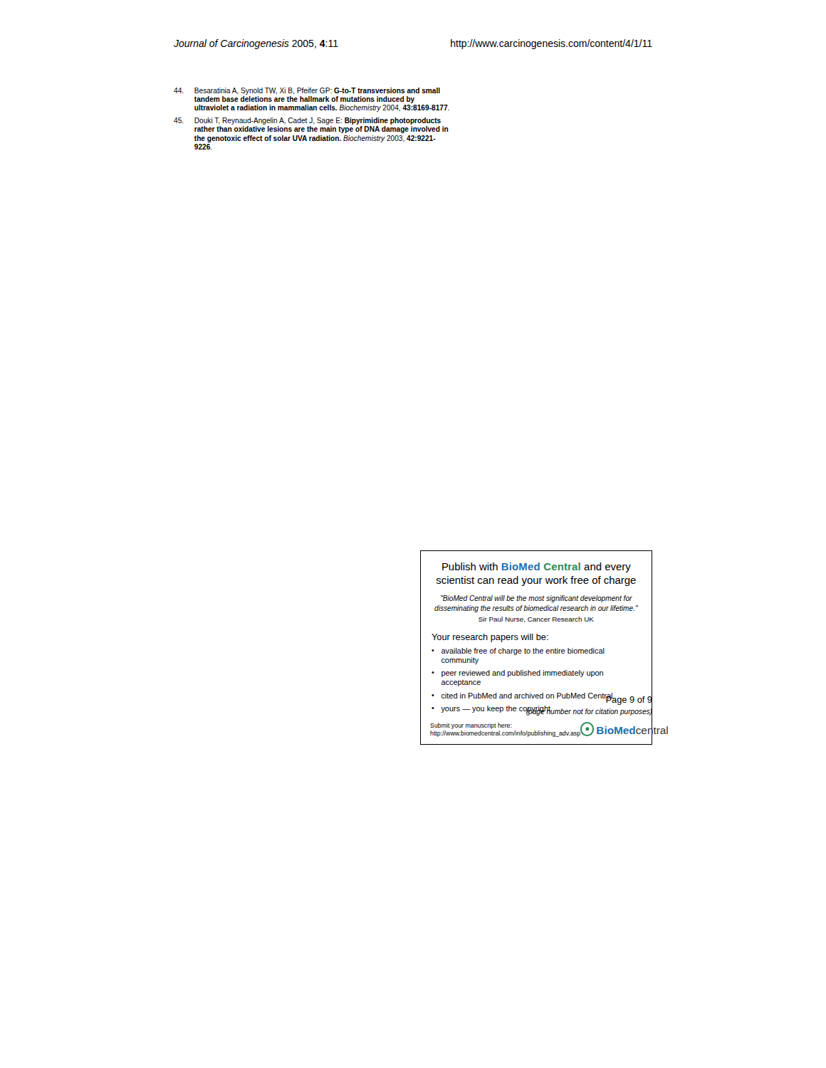Journal of Carcinogenesis 2005, 4:11
http://www.carcinogenesis.com/content/4/1/11
44. Besaratinia A, Synold TW, Xi B, Pfeifer GP: G-to-T transversions and small tandem base deletions are the hallmark of mutations induced by ultraviolet a radiation in mammalian cells. Biochemistry 2004, 43: 8169-8177.
45. Douki T, Reynaud-Angelin A, Cadet J, Sage E: Bipyrimidine photoproducts rather than oxidative lesions are the main type of DNA damage involved in the genotoxic effect of solar UVA radiation. Biochemistry 2003, 42: 9221-9226.
Publish with Bio Med Central and every
scientist can read your work free of charge
"BioMed Central will be the most significant development for disseminating the results of biomedical research in our lifetime."
Sir Paul Nurse, Cancer Research UK
Your research papers will be:
available free of charge to the entire biomedical community
peer reviewed and published immediately upon acceptance
cited in PubMed and archived on PubMed Central
yours — you keep the copyright
Submit your manuscript here:
http://www.biomedcentral.com/info/publishing_adv.asp
BioMed central
Page 9 of 9
(page number not for citation purposes)